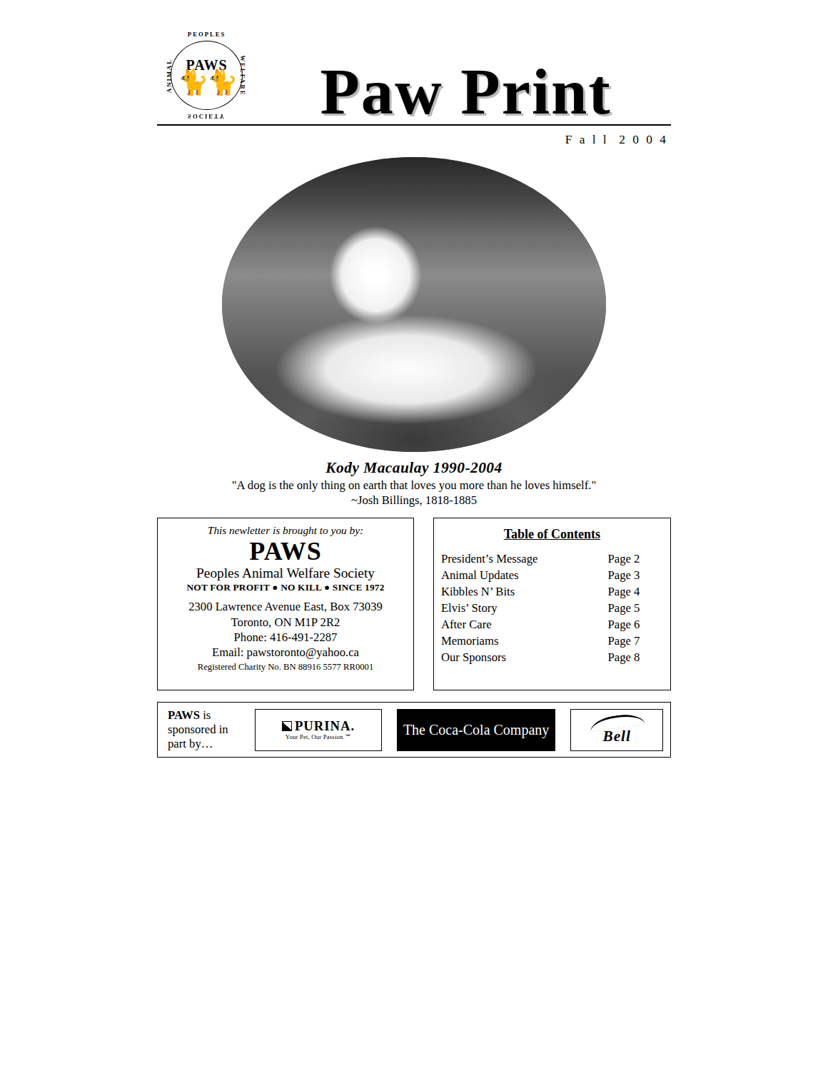PEOPLES
ANIMAL
WELFARE
SOCIETY
PAWS
🐈🐈
Paw Print
F a l l 2 0 0 4
Kody Macaulay 1990-2004
"A dog is the only thing on earth that loves you more than he loves himself."
~Josh Billings, 1818-1885
This newletter is brought to you by:
PAWS
Peoples Animal Welfare Society
NOT FOR PROFIT ● NO KILL ● SINCE 1972
2300 Lawrence Avenue East, Box 73039
Toronto, ON M1P 2R2
Phone: 416-491-2287
Email: pawstoronto@yahoo.ca
Registered Charity No. BN 88916 5577 RR0001
Table of Contents
| President’s Message | Page 2 |
| Animal Updates | Page 3 |
| Kibbles N’ Bits | Page 4 |
| Elvis’ Story | Page 5 |
| After Care | Page 6 |
| Memoriams | Page 7 |
| Our Sponsors | Page 8 |
PAWS is sponsored in part by…
PURINA.
Your Pet, Our Passion.℠
The Coca-Cola Company
Bell